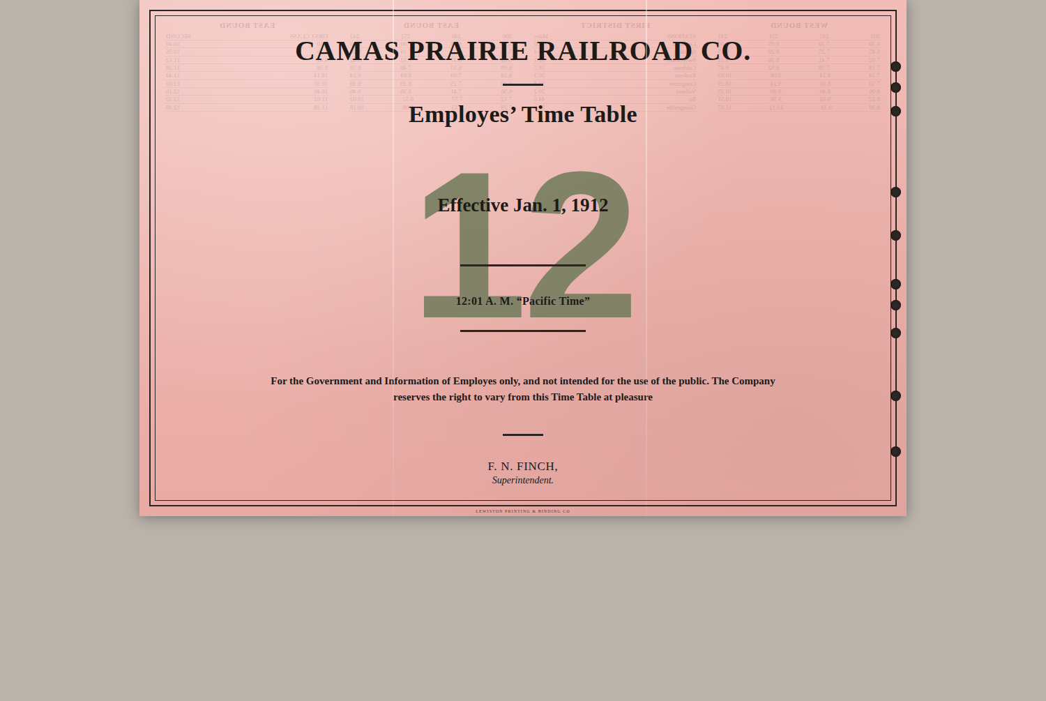WEST BOUND
205245251241
6.307.108.059.00
6.457.258.209.15
7.027.418.369.31
7.187.588.529.47
7.348.149.0810.03
7.508.309.2410.19
8.068.469.4010.35
8.229.029.5610.51
8.389.1810.1211.07
FIRST DISTRICT
STATIONS Miles
Lewiston 0.0
Spalding 6.4
Sweetwater 12.1
Culdesac 18.7
Reubens 26.3
Craigmont 33.8
Vollmer 39.2
Ilo 44.6
Grangeville 52.0
EAST BOUND
206246252242
5.206.057.008.10
5.366.217.168.26
5.526.377.328.42
6.086.537.488.58
6.247.098.049.14
6.407.258.209.30
6.567.418.369.46
7.127.578.5210.02
7.288.139.0810.18
EAST BOUND
FIRST CLASS SECOND
9.1010.40
9.2610.56
9.4211.12
9.5811.28
10.1411.44
10.3012.00
10.4612.16
11.0212.32
11.1812.48
CAMAS PRAIRIE RAILROAD CO.
Employes’ Time Table
12
Effective Jan. 1, 1912
12:01 A. M. “Pacific Time”
For the Government and Information of Employes only, and not intended for the use of the public. The Company reserves the right to vary from this Time Table at pleasure
F. N. FINCH,
Superintendent.
Lewiston Printing & Binding Co